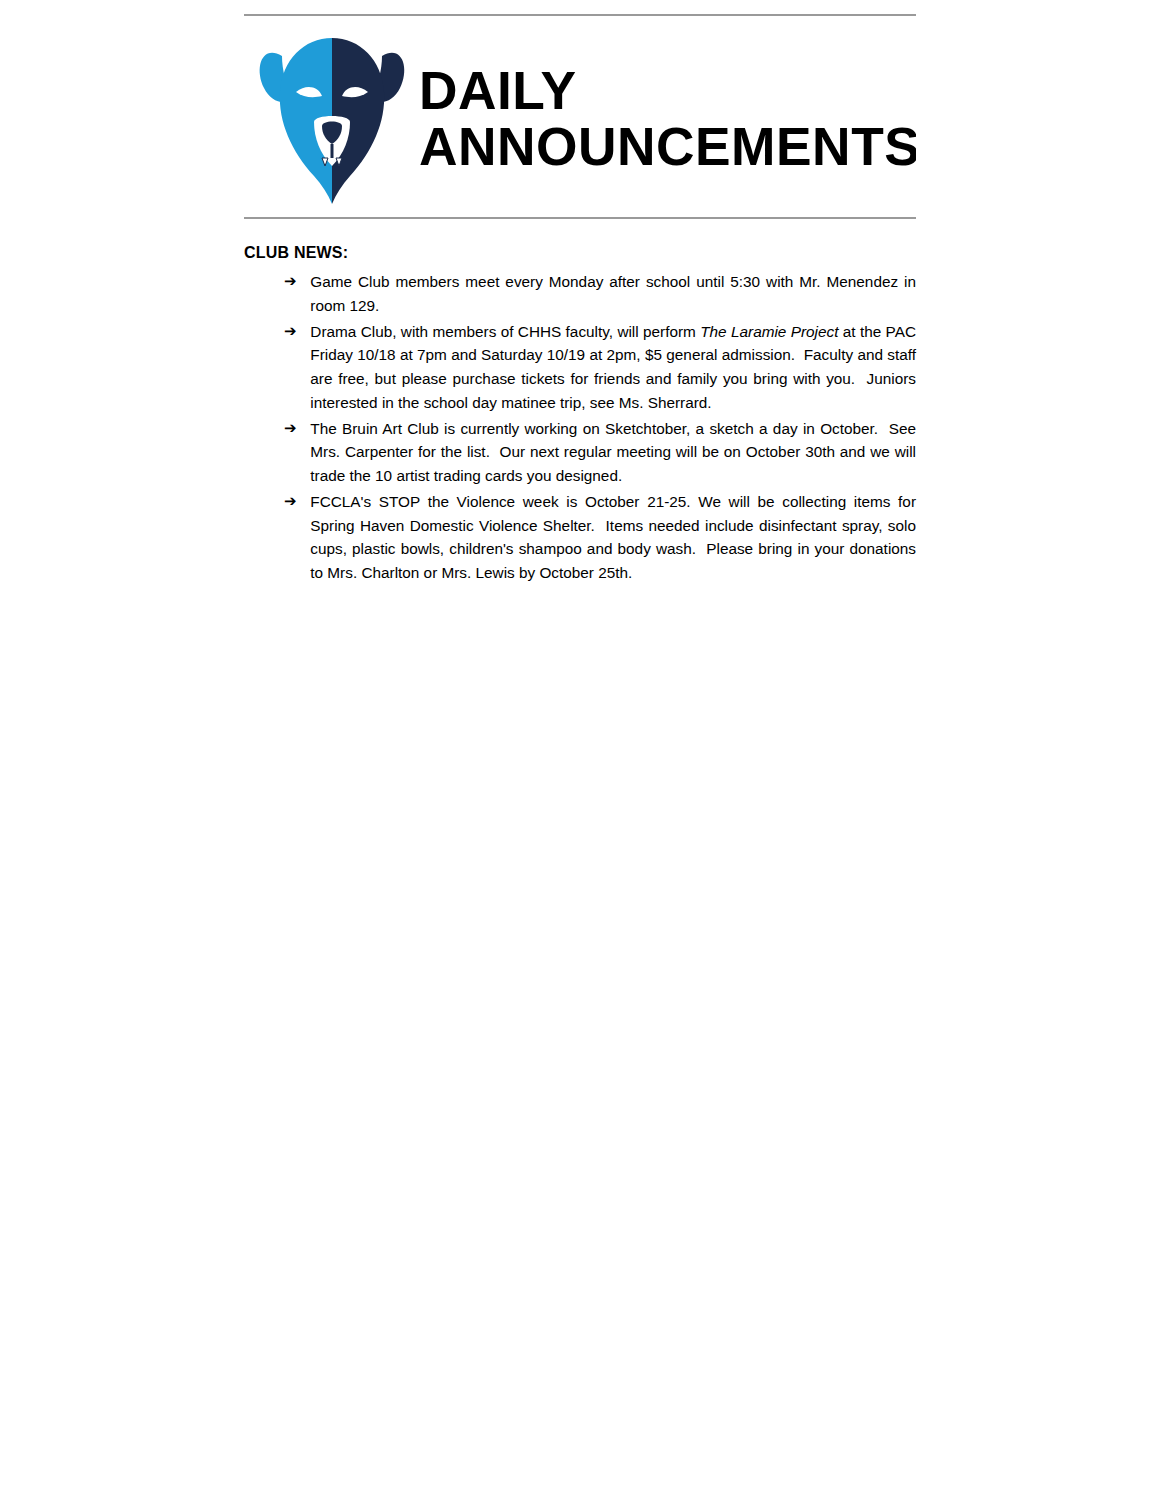Daily
Announcements
CLUB NEWS:
Game Club members meet every Monday after school until 5:30 with Mr. Menendez in room 129.
Drama Club, with members of CHHS faculty, will perform The Laramie Project at the PAC Friday 10/18 at 7pm and Saturday 10/19 at 2pm, $5 general admission. Faculty and staff are free, but please purchase tickets for friends and family you bring with you. Juniors interested in the school day matinee trip, see Ms. Sherrard.
The Bruin Art Club is currently working on Sketchtober, a sketch a day in October. See Mrs. Carpenter for the list. Our next regular meeting will be on October 30th and we will trade the 10 artist trading cards you designed.
FCCLA's STOP the Violence week is October 21-25. We will be collecting items for Spring Haven Domestic Violence Shelter. Items needed include disinfectant spray, solo cups, plastic bowls, children's shampoo and body wash. Please bring in your donations to Mrs. Charlton or Mrs. Lewis by October 25th.